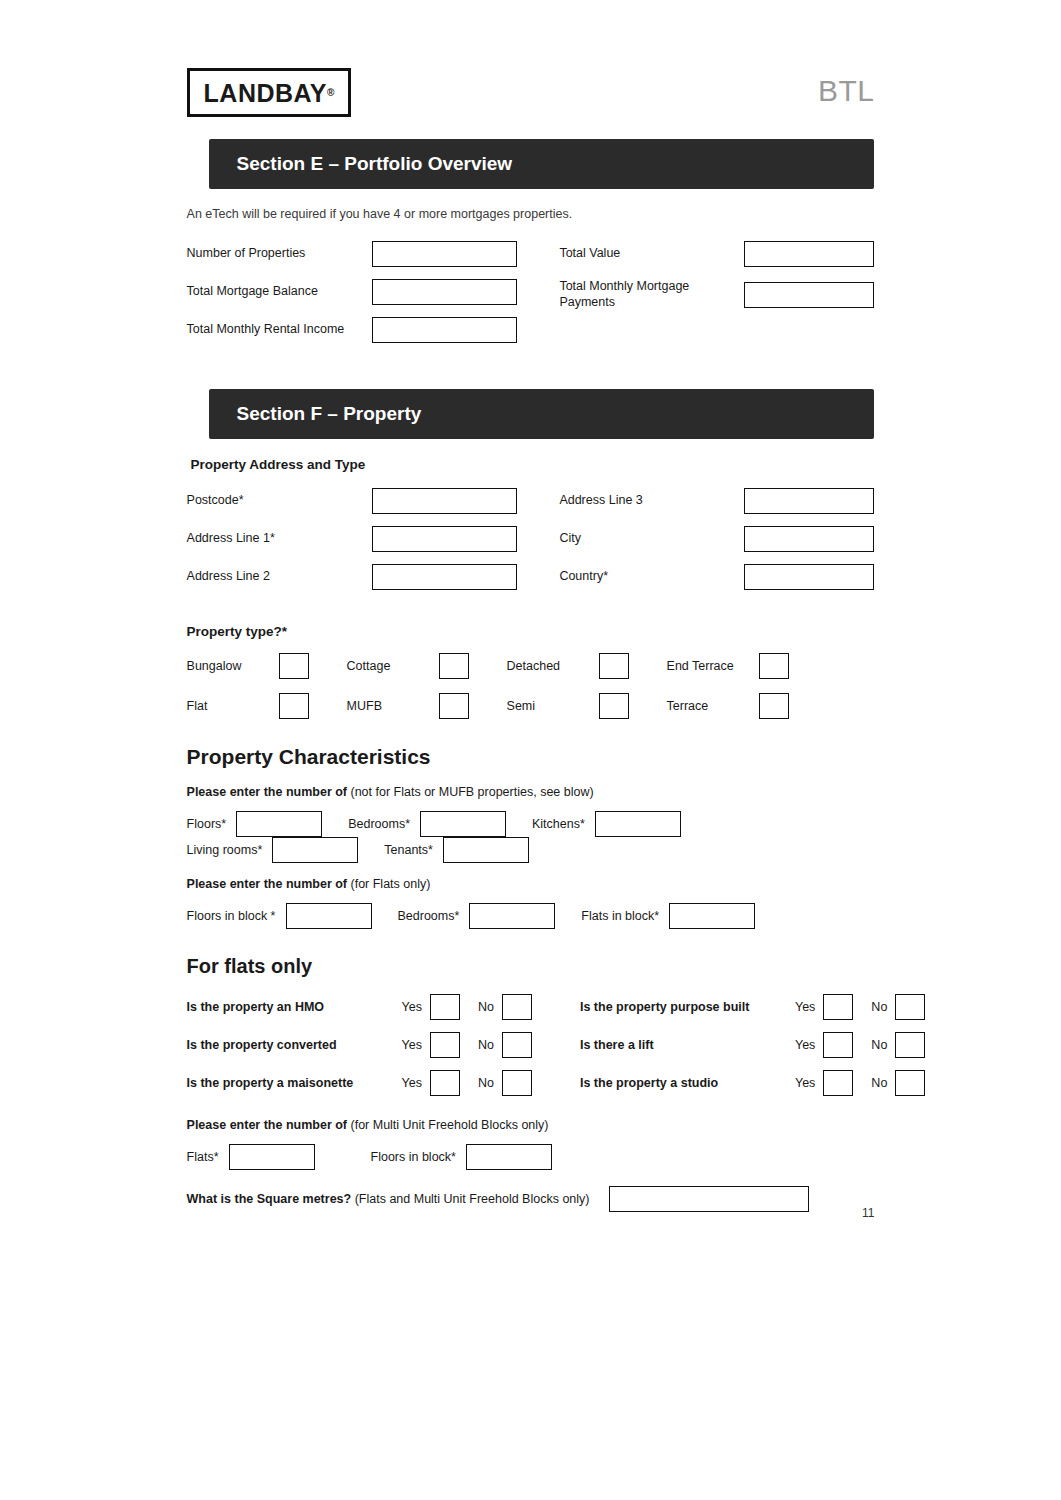LANDBAY®
BTL
Section E – Portfolio Overview
An eTech will be required if you have 4 or more mortgages properties.
Number of Properties
Total Mortgage Balance
Total Monthly Rental Income
Total Value
Total Monthly Mortgage Payments
Section F – Property
Property Address and Type
Postcode*
Address Line 1*
Address Line 2
Address Line 3
City
Country*
Property type?*
Bungalow
Cottage
Detached
End Terrace
Flat
MUFB
Semi
Terrace
Property Characteristics
Please enter the number of (not for Flats or MUFB properties, see blow)
Floors*
Bedrooms*
Kitchens*
Living rooms*
Tenants*
Please enter the number of (for Flats only)
Floors in block *
Bedrooms*
Flats in block*
For flats only
Is the property an HMO
Yes
No
Is the property purpose built
Yes
No
Is the property converted
Yes
No
Is there a lift
Yes
No
Is the property a maisonette
Yes
No
Is the property a studio
Yes
No
Please enter the number of (for Multi Unit Freehold Blocks only)
Flats*
Floors in block*
What is the Square metres? (Flats and Multi Unit Freehold Blocks only)
11